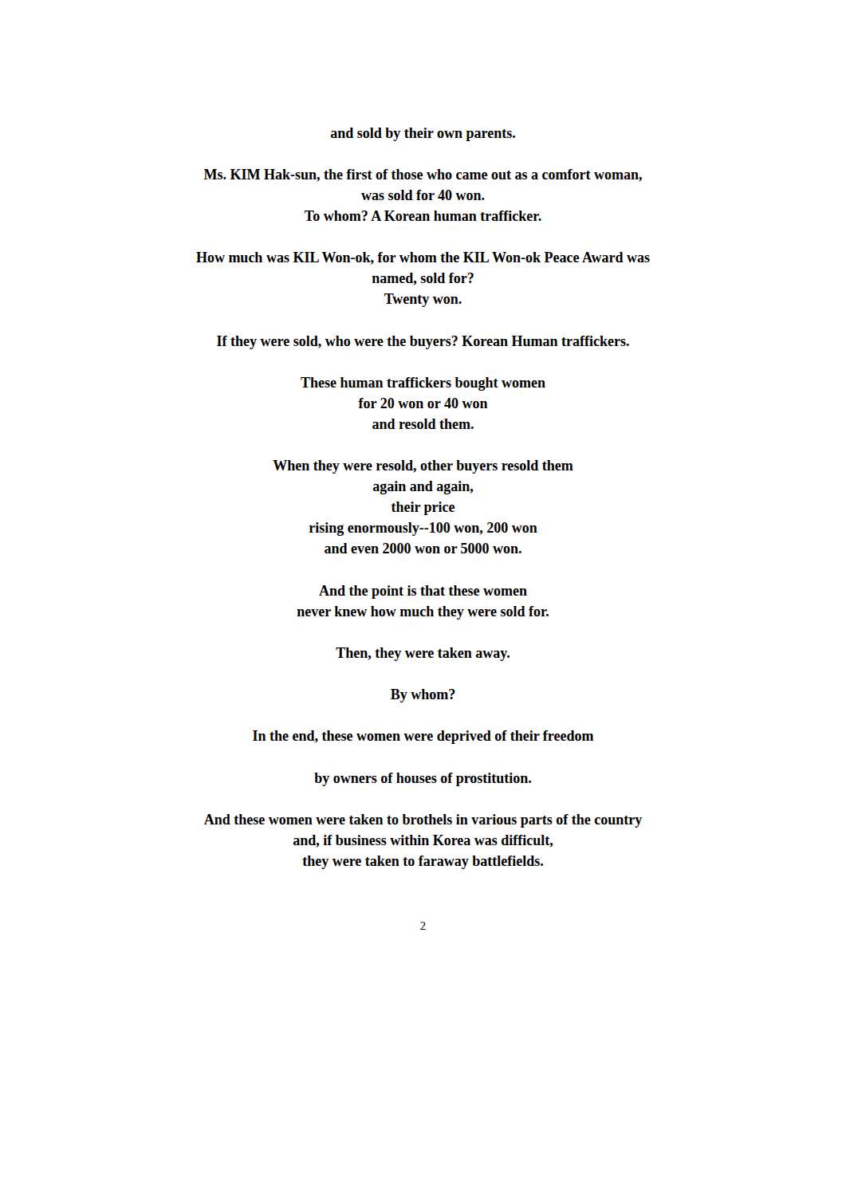and sold by their own parents.
Ms. KIM Hak-sun, the first of those who came out as a comfort woman,
was sold for 40 won.
To whom? A Korean human trafficker.
How much was KIL Won-ok, for whom the KIL Won-ok Peace Award was named, sold for?
Twenty won.
If they were sold, who were the buyers? Korean Human traffickers.
These human traffickers bought women
for 20 won or 40 won
and resold them.
When they were resold, other buyers resold them
again and again,
their price
rising enormously--100 won, 200 won
and even 2000 won or 5000 won.
And the point is that these women
never knew how much they were sold for.
Then, they were taken away.
By whom?
In the end, these women were deprived of their freedom
by owners of houses of prostitution.
And these women were taken to brothels in various parts of the country
and, if business within Korea was difficult,
they were taken to faraway battlefields.
2